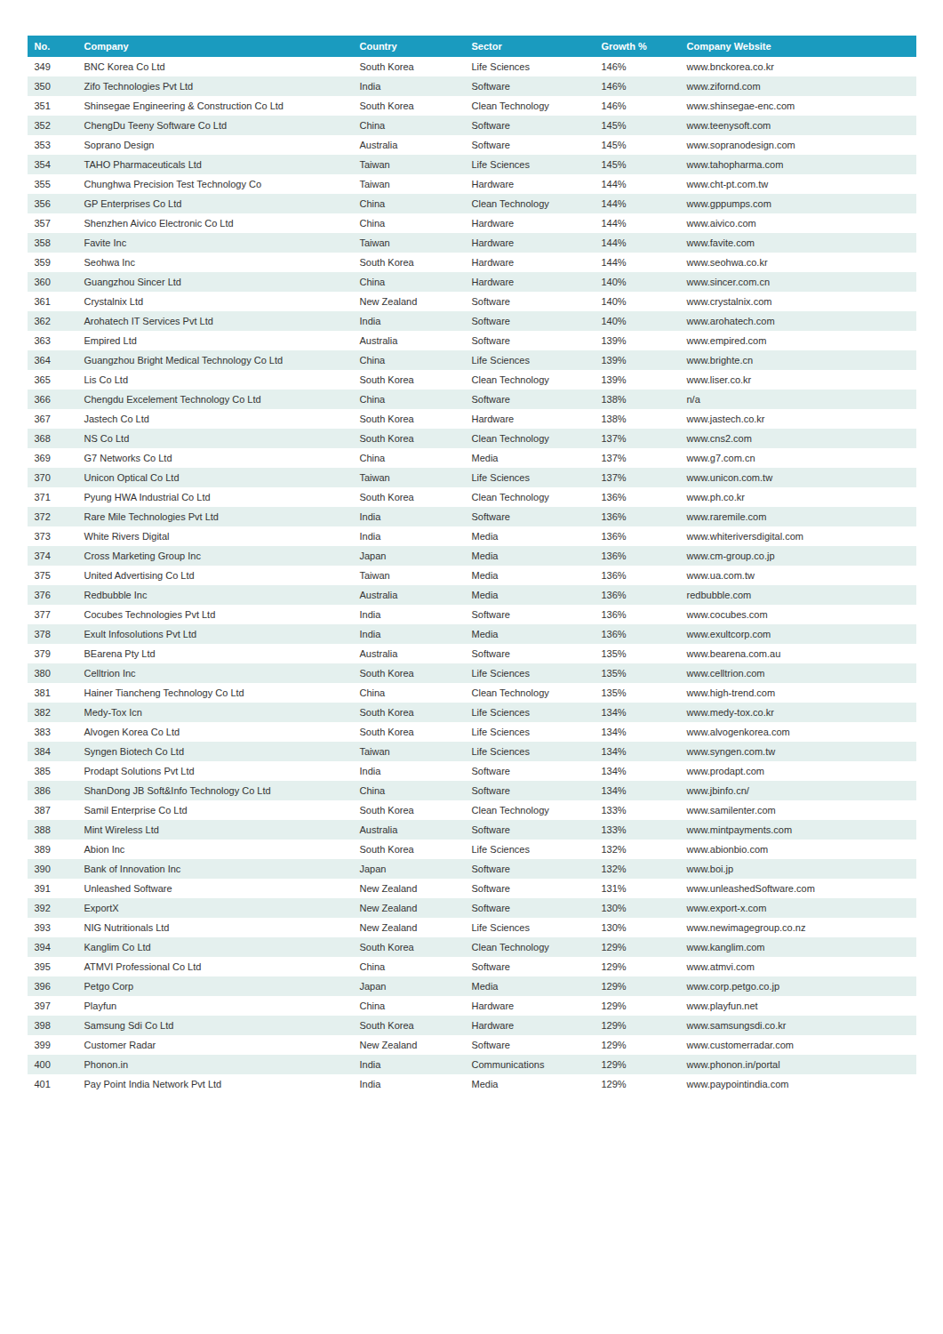| No. | Company | Country | Sector | Growth % | Company Website |
| --- | --- | --- | --- | --- | --- |
| 349 | BNC Korea Co Ltd | South Korea | Life Sciences | 146% | www.bnckorea.co.kr |
| 350 | Zifo Technologies Pvt Ltd | India | Software | 146% | www.zifornd.com |
| 351 | Shinsegae Engineering & Construction Co Ltd | South Korea | Clean Technology | 146% | www.shinsegae-enc.com |
| 352 | ChengDu Teeny Software Co Ltd | China | Software | 145% | www.teenysoft.com |
| 353 | Soprano Design | Australia | Software | 145% | www.sopranodesign.com |
| 354 | TAHO Pharmaceuticals Ltd | Taiwan | Life Sciences | 145% | www.tahopharma.com |
| 355 | Chunghwa Precision Test Technology Co | Taiwan | Hardware | 144% | www.cht-pt.com.tw |
| 356 | GP Enterprises Co Ltd | China | Clean Technology | 144% | www.gppumps.com |
| 357 | Shenzhen Aivico Electronic Co Ltd | China | Hardware | 144% | www.aivico.com |
| 358 | Favite Inc | Taiwan | Hardware | 144% | www.favite.com |
| 359 | Seohwa Inc | South Korea | Hardware | 144% | www.seohwa.co.kr |
| 360 | Guangzhou Sincer Ltd | China | Hardware | 140% | www.sincer.com.cn |
| 361 | Crystalnix Ltd | New Zealand | Software | 140% | www.crystalnix.com |
| 362 | Arohatech IT Services Pvt Ltd | India | Software | 140% | www.arohatech.com |
| 363 | Empired Ltd | Australia | Software | 139% | www.empired.com |
| 364 | Guangzhou Bright Medical Technology Co Ltd | China | Life Sciences | 139% | www.brighte.cn |
| 365 | Lis Co Ltd | South Korea | Clean Technology | 139% | www.liser.co.kr |
| 366 | Chengdu Excelement Technology Co Ltd | China | Software | 138% | n/a |
| 367 | Jastech Co Ltd | South Korea | Hardware | 138% | www.jastech.co.kr |
| 368 | NS Co Ltd | South Korea | Clean Technology | 137% | www.cns2.com |
| 369 | G7 Networks Co Ltd | China | Media | 137% | www.g7.com.cn |
| 370 | Unicon Optical Co Ltd | Taiwan | Life Sciences | 137% | www.unicon.com.tw |
| 371 | Pyung HWA Industrial Co Ltd | South Korea | Clean Technology | 136% | www.ph.co.kr |
| 372 | Rare Mile Technologies Pvt Ltd | India | Software | 136% | www.raremile.com |
| 373 | White Rivers Digital | India | Media | 136% | www.whiteriversdigital.com |
| 374 | Cross Marketing Group Inc | Japan | Media | 136% | www.cm-group.co.jp |
| 375 | United Advertising Co Ltd | Taiwan | Media | 136% | www.ua.com.tw |
| 376 | Redbubble Inc | Australia | Media | 136% | redbubble.com |
| 377 | Cocubes Technologies Pvt Ltd | India | Software | 136% | www.cocubes.com |
| 378 | Exult Infosolutions Pvt Ltd | India | Media | 136% | www.exultcorp.com |
| 379 | BEarena Pty Ltd | Australia | Software | 135% | www.bearena.com.au |
| 380 | Celltrion Inc | South Korea | Life Sciences | 135% | www.celltrion.com |
| 381 | Hainer Tiancheng Technology Co Ltd | China | Clean Technology | 135% | www.high-trend.com |
| 382 | Medy-Tox Icn | South Korea | Life Sciences | 134% | www.medy-tox.co.kr |
| 383 | Alvogen Korea Co Ltd | South Korea | Life Sciences | 134% | www.alvogenkorea.com |
| 384 | Syngen Biotech Co Ltd | Taiwan | Life Sciences | 134% | www.syngen.com.tw |
| 385 | Prodapt Solutions Pvt Ltd | India | Software | 134% | www.prodapt.com |
| 386 | ShanDong JB Soft&Info Technology Co Ltd | China | Software | 134% | www.jbinfo.cn/ |
| 387 | Samil Enterprise Co Ltd | South Korea | Clean Technology | 133% | www.samilenter.com |
| 388 | Mint Wireless Ltd | Australia | Software | 133% | www.mintpayments.com |
| 389 | Abion Inc | South Korea | Life Sciences | 132% | www.abionbio.com |
| 390 | Bank of Innovation Inc | Japan | Software | 132% | www.boi.jp |
| 391 | Unleashed Software | New Zealand | Software | 131% | www.unleashedSoftware.com |
| 392 | ExportX | New Zealand | Software | 130% | www.export-x.com |
| 393 | NIG Nutritionals Ltd | New Zealand | Life Sciences | 130% | www.newimagegroup.co.nz |
| 394 | Kanglim Co Ltd | South Korea | Clean Technology | 129% | www.kanglim.com |
| 395 | ATMVI Professional Co Ltd | China | Software | 129% | www.atmvi.com |
| 396 | Petgo Corp | Japan | Media | 129% | www.corp.petgo.co.jp |
| 397 | Playfun | China | Hardware | 129% | www.playfun.net |
| 398 | Samsung Sdi Co Ltd | South Korea | Hardware | 129% | www.samsungsdi.co.kr |
| 399 | Customer Radar | New Zealand | Software | 129% | www.customerradar.com |
| 400 | Phonon.in | India | Communications | 129% | www.phonon.in/portal |
| 401 | Pay Point India Network Pvt Ltd | India | Media | 129% | www.paypointindia.com |